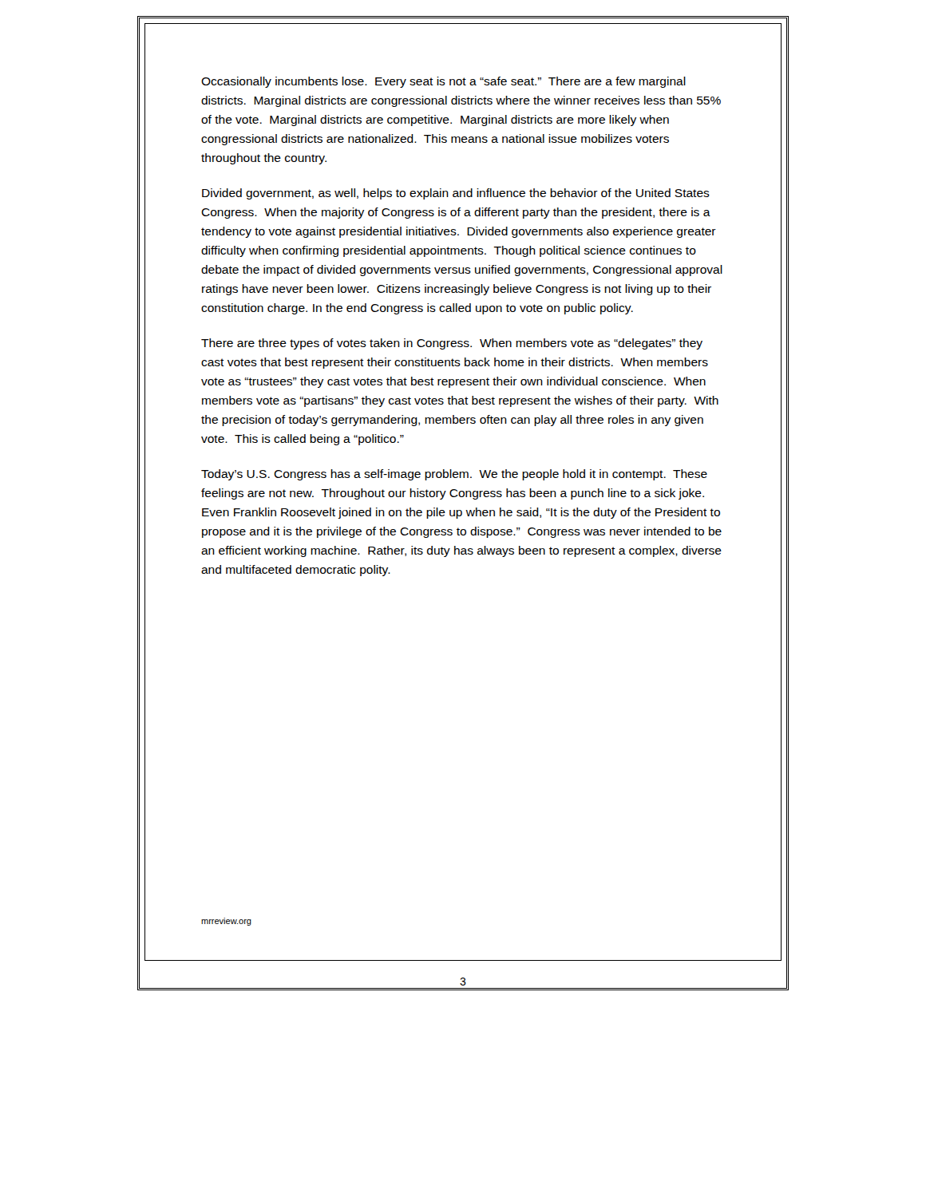Occasionally incumbents lose. Every seat is not a “safe seat.” There are a few marginal districts. Marginal districts are congressional districts where the winner receives less than 55% of the vote. Marginal districts are competitive. Marginal districts are more likely when congressional districts are nationalized. This means a national issue mobilizes voters throughout the country.
Divided government, as well, helps to explain and influence the behavior of the United States Congress. When the majority of Congress is of a different party than the president, there is a tendency to vote against presidential initiatives. Divided governments also experience greater difficulty when confirming presidential appointments. Though political science continues to debate the impact of divided governments versus unified governments, Congressional approval ratings have never been lower. Citizens increasingly believe Congress is not living up to their constitution charge. In the end Congress is called upon to vote on public policy.
There are three types of votes taken in Congress. When members vote as “delegates” they cast votes that best represent their constituents back home in their districts. When members vote as “trustees” they cast votes that best represent their own individual conscience. When members vote as “partisans” they cast votes that best represent the wishes of their party. With the precision of today’s gerrymandering, members often can play all three roles in any given vote. This is called being a “politico.”
Today’s U.S. Congress has a self-image problem. We the people hold it in contempt. These feelings are not new. Throughout our history Congress has been a punch line to a sick joke. Even Franklin Roosevelt joined in on the pile up when he said, “It is the duty of the President to propose and it is the privilege of the Congress to dispose.” Congress was never intended to be an efficient working machine. Rather, its duty has always been to represent a complex, diverse and multifaceted democratic polity.
mrreview.org
3